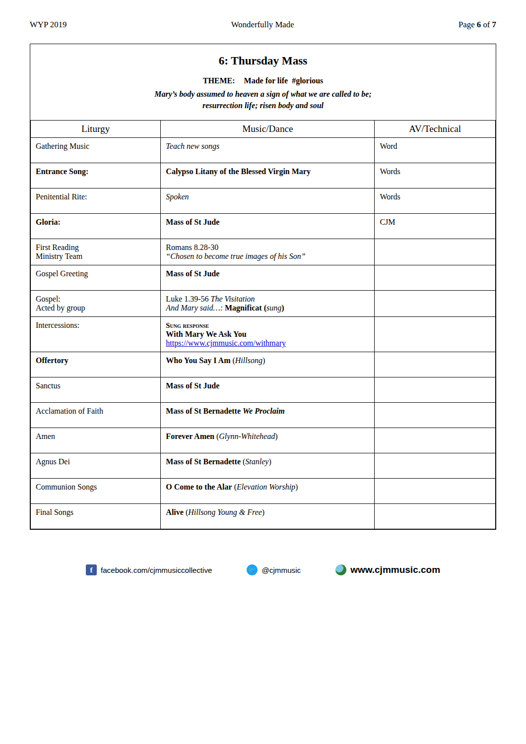WYP 2019
Wonderfully Made
Page 6 of 7
6: Thursday Mass
THEME: Made for life #glorious
Mary’s body assumed to heaven a sign of what we are called to be;
resurrection life; risen body and soul
| Liturgy | Music/Dance | AV/Technical |
| --- | --- | --- |
| Gathering Music | Teach new songs | Word |
| Entrance Song: | Calypso Litany of the Blessed Virgin Mary | Words |
| Penitential Rite: | Spoken | Words |
| Gloria: | Mass of St Jude | CJM |
| First Reading Ministry Team | Romans 8.28-30 “Chosen to become true images of his Son” | |
| Gospel Greeting | Mass of St Jude | |
| Gospel: Acted by group | Luke 1.39-56 The Visitation And Mary said…: Magnificat ( sung ) | |
| Intercessions: | Sung response With Mary We Ask You https://www.cjmmusic.com/withmary | |
| Offertory | Who You Say I Am ( Hillsong ) | |
| Sanctus | Mass of St Jude | |
| Acclamation of Faith | Mass of St Bernadette We Proclaim | |
| Amen | Forever Amen ( Glynn-Whitehead ) | |
| Agnus Dei | Mass of St Bernadette ( Stanley ) | |
| Communion Songs | O Come to the Alar ( Elevation Worship ) | |
| Final Songs | Alive ( Hillsong Young & Free ) | |
f facebook.com/cjmmusiccollective
🐦 @cjmmusic
www.cjmmusic.com